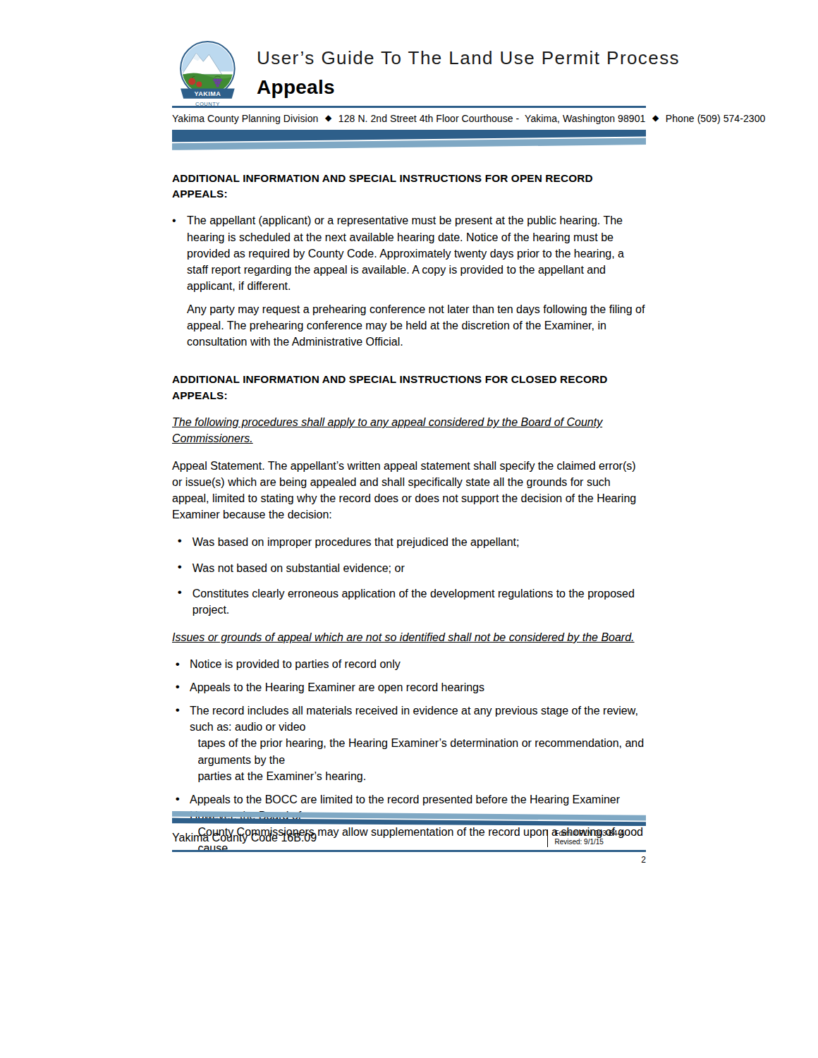YAKIMA COUNTY
User’s Guide To The Land Use Permit Process
Appeals
Yakima County Planning Division ◆ 128 N. 2nd Street 4th Floor Courthouse - Yakima, Washington 98901 ◆ Phone (509) 574-2300
ADDITIONAL INFORMATION AND SPECIAL INSTRUCTIONS FOR OPEN RECORD APPEALS:
•
The appellant (applicant) or a representative must be present at the public hearing. The hearing is scheduled at the next available hearing date. Notice of the hearing must be provided as required by County Code. Approximately twenty days prior to the hearing, a staff report regarding the appeal is available. A copy is provided to the appellant and applicant, if different.
Any party may request a prehearing conference not later than ten days following the filing of appeal. The prehearing conference may be held at the discretion of the Examiner, in consultation with the Administrative Official.
ADDITIONAL INFORMATION AND SPECIAL INSTRUCTIONS FOR CLOSED RECORD APPEALS:
The following procedures shall apply to any appeal considered by the Board of County Commissioners.
Appeal Statement. The appellant’s written appeal statement shall specify the claimed error(s) or issue(s) which are being appealed and shall specifically state all the grounds for such appeal, limited to stating why the record does or does not support the decision of the Hearing Examiner because the decision:
Was based on improper procedures that prejudiced the appellant;
Was not based on substantial evidence; or
Constitutes clearly erroneous application of the development regulations to the proposed project.
Issues or grounds of appeal which are not so identified shall not be considered by the Board.
Notice is provided to parties of record only
Appeals to the Hearing Examiner are open record hearings
The record includes all materials received in evidence at any previous stage of the review, such as: audio or video tapes of the prior hearing, the Hearing Examiner’s determination or recommendation, and arguments by the parties at the Examiner’s hearing.
Appeals to the BOCC are limited to the record presented before the Hearing Examiner However, the Board of County Commissioners may allow supplementation of the record upon a showing of good cause.
Yakima County Code 16B.09
Form # PLN 003-B4-A
Revised: 9/1/15
2